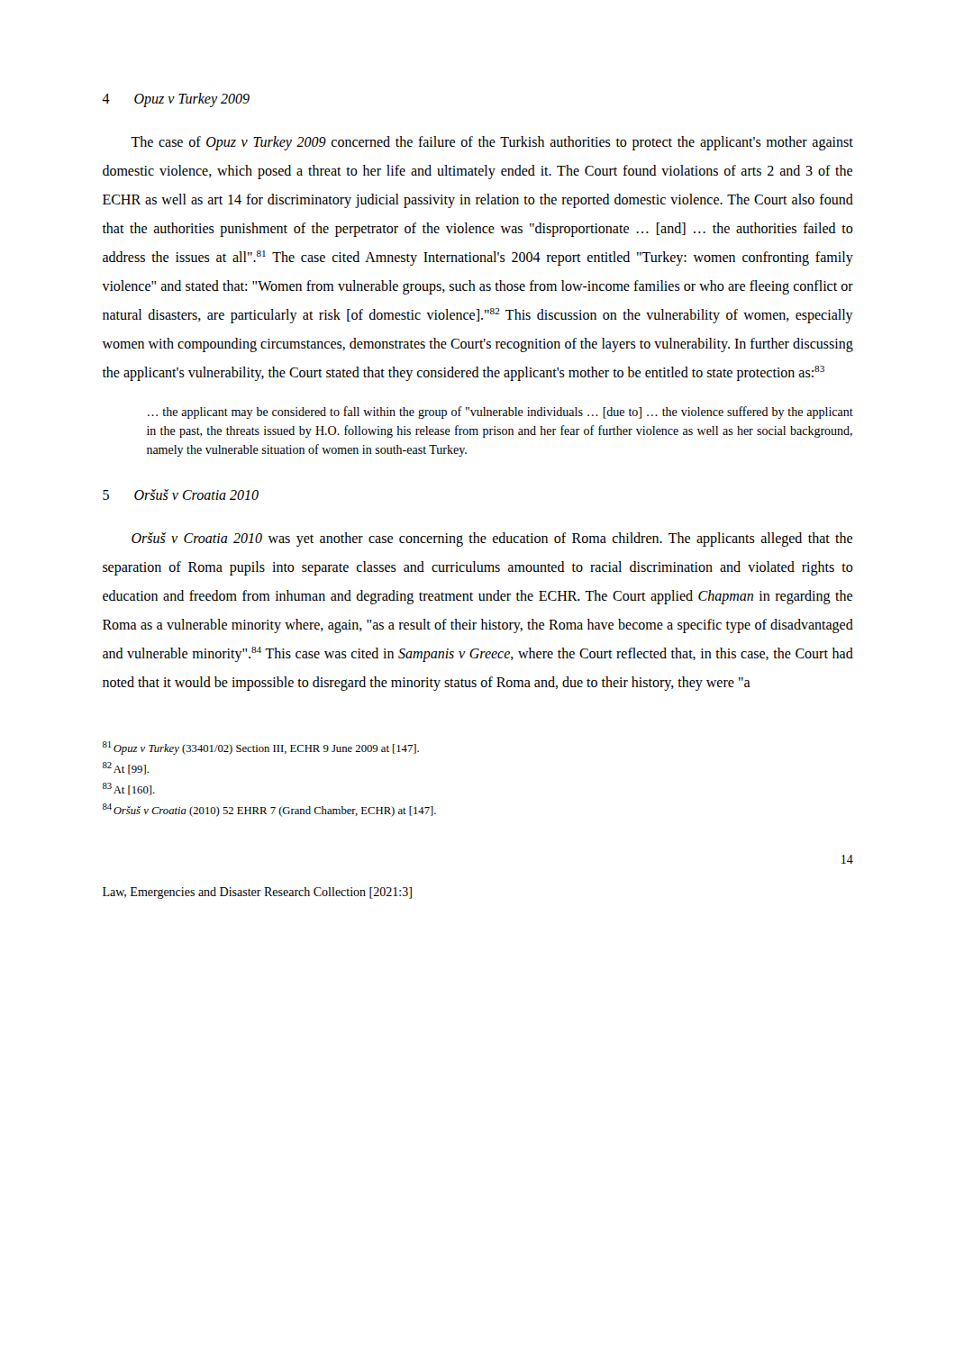4 Opuz v Turkey 2009
The case of Opuz v Turkey 2009 concerned the failure of the Turkish authorities to protect the applicant's mother against domestic violence, which posed a threat to her life and ultimately ended it. The Court found violations of arts 2 and 3 of the ECHR as well as art 14 for discriminatory judicial passivity in relation to the reported domestic violence. The Court also found that the authorities punishment of the perpetrator of the violence was "disproportionate … [and] … the authorities failed to address the issues at all".81 The case cited Amnesty International's 2004 report entitled "Turkey: women confronting family violence" and stated that: "Women from vulnerable groups, such as those from low-income families or who are fleeing conflict or natural disasters, are particularly at risk [of domestic violence]."82 This discussion on the vulnerability of women, especially women with compounding circumstances, demonstrates the Court's recognition of the layers to vulnerability. In further discussing the applicant's vulnerability, the Court stated that they considered the applicant's mother to be entitled to state protection as:83
… the applicant may be considered to fall within the group of "vulnerable individuals … [due to] … the violence suffered by the applicant in the past, the threats issued by H.O. following his release from prison and her fear of further violence as well as her social background, namely the vulnerable situation of women in south-east Turkey.
5 Oršuš v Croatia 2010
Oršuš v Croatia 2010 was yet another case concerning the education of Roma children. The applicants alleged that the separation of Roma pupils into separate classes and curriculums amounted to racial discrimination and violated rights to education and freedom from inhuman and degrading treatment under the ECHR. The Court applied Chapman in regarding the Roma as a vulnerable minority where, again, "as a result of their history, the Roma have become a specific type of disadvantaged and vulnerable minority".84 This case was cited in Sampanis v Greece, where the Court reflected that, in this case, the Court had noted that it would be impossible to disregard the minority status of Roma and, due to their history, they were "a
81 Opuz v Turkey (33401/02) Section III, ECHR 9 June 2009 at [147].
82 At [99].
83 At [160].
84 Oršuš v Croatia (2010) 52 EHRR 7 (Grand Chamber, ECHR) at [147].
14
Law, Emergencies and Disaster Research Collection [2021:3]